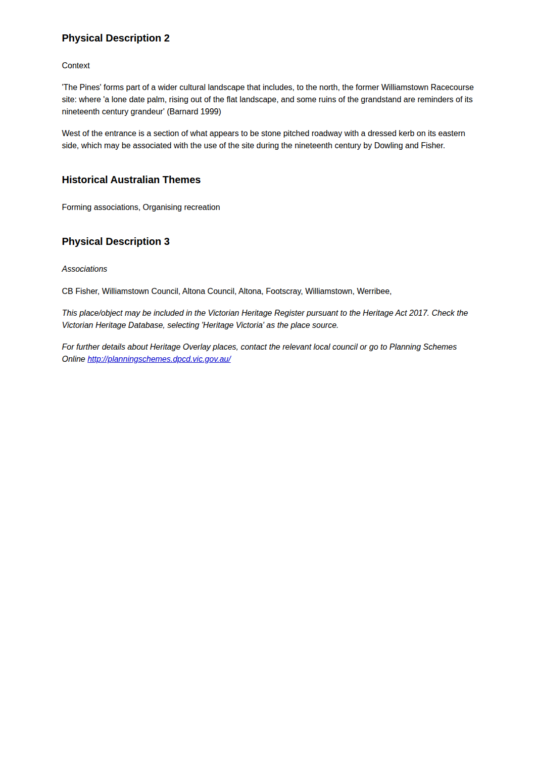Physical Description 2
Context
'The Pines' forms part of a wider cultural landscape that includes, to the north, the former Williamstown Racecourse site: where 'a lone date palm, rising out of the flat landscape, and some ruins of the grandstand are reminders of its nineteenth century grandeur' (Barnard 1999)
West of the entrance is a section of what appears to be stone pitched roadway with a dressed kerb on its eastern side, which may be associated with the use of the site during the nineteenth century by Dowling and Fisher.
Historical Australian Themes
Forming associations, Organising recreation
Physical Description 3
Associations
CB Fisher, Williamstown Council, Altona Council, Altona, Footscray, Williamstown, Werribee,
This place/object may be included in the Victorian Heritage Register pursuant to the Heritage Act 2017. Check the Victorian Heritage Database, selecting 'Heritage Victoria' as the place source.
For further details about Heritage Overlay places, contact the relevant local council or go to Planning Schemes Online http://planningschemes.dpcd.vic.gov.au/